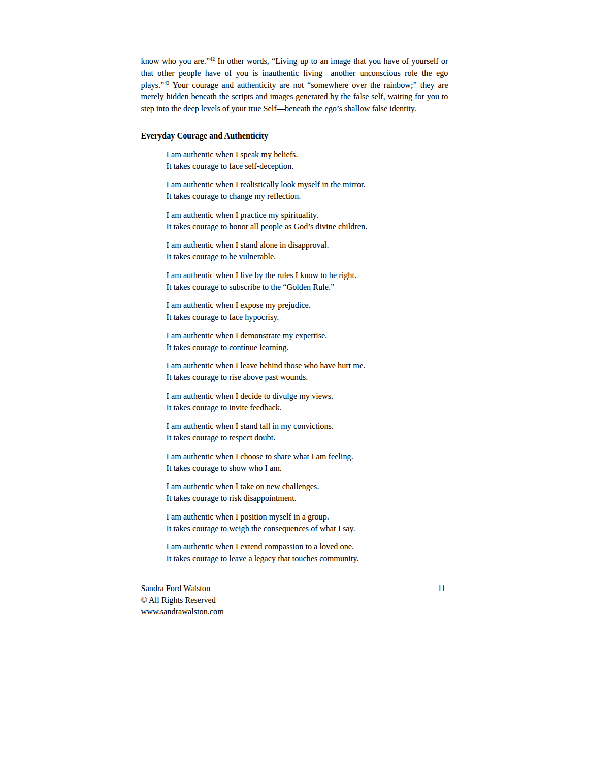know who you are.”42 In other words, “Living up to an image that you have of yourself or that other people have of you is inauthentic living—another unconscious role the ego plays.”43 Your courage and authenticity are not “somewhere over the rainbow;” they are merely hidden beneath the scripts and images generated by the false self, waiting for you to step into the deep levels of your true Self—beneath the ego’s shallow false identity.
Everyday Courage and Authenticity
I am authentic when I speak my beliefs. It takes courage to face self-deception.
I am authentic when I realistically look myself in the mirror. It takes courage to change my reflection.
I am authentic when I practice my spirituality. It takes courage to honor all people as God’s divine children.
I am authentic when I stand alone in disapproval. It takes courage to be vulnerable.
I am authentic when I live by the rules I know to be right. It takes courage to subscribe to the “Golden Rule.”
I am authentic when I expose my prejudice. It takes courage to face hypocrisy.
I am authentic when I demonstrate my expertise. It takes courage to continue learning.
I am authentic when I leave behind those who have hurt me. It takes courage to rise above past wounds.
I am authentic when I decide to divulge my views. It takes courage to invite feedback.
I am authentic when I stand tall in my convictions. It takes courage to respect doubt.
I am authentic when I choose to share what I am feeling. It takes courage to show who I am.
I am authentic when I take on new challenges. It takes courage to risk disappointment.
I am authentic when I position myself in a group. It takes courage to weigh the consequences of what I say.
I am authentic when I extend compassion to a loved one. It takes courage to leave a legacy that touches community.
Sandra Ford Walston
© All Rights Reserved
www.sandrawalston.com
11